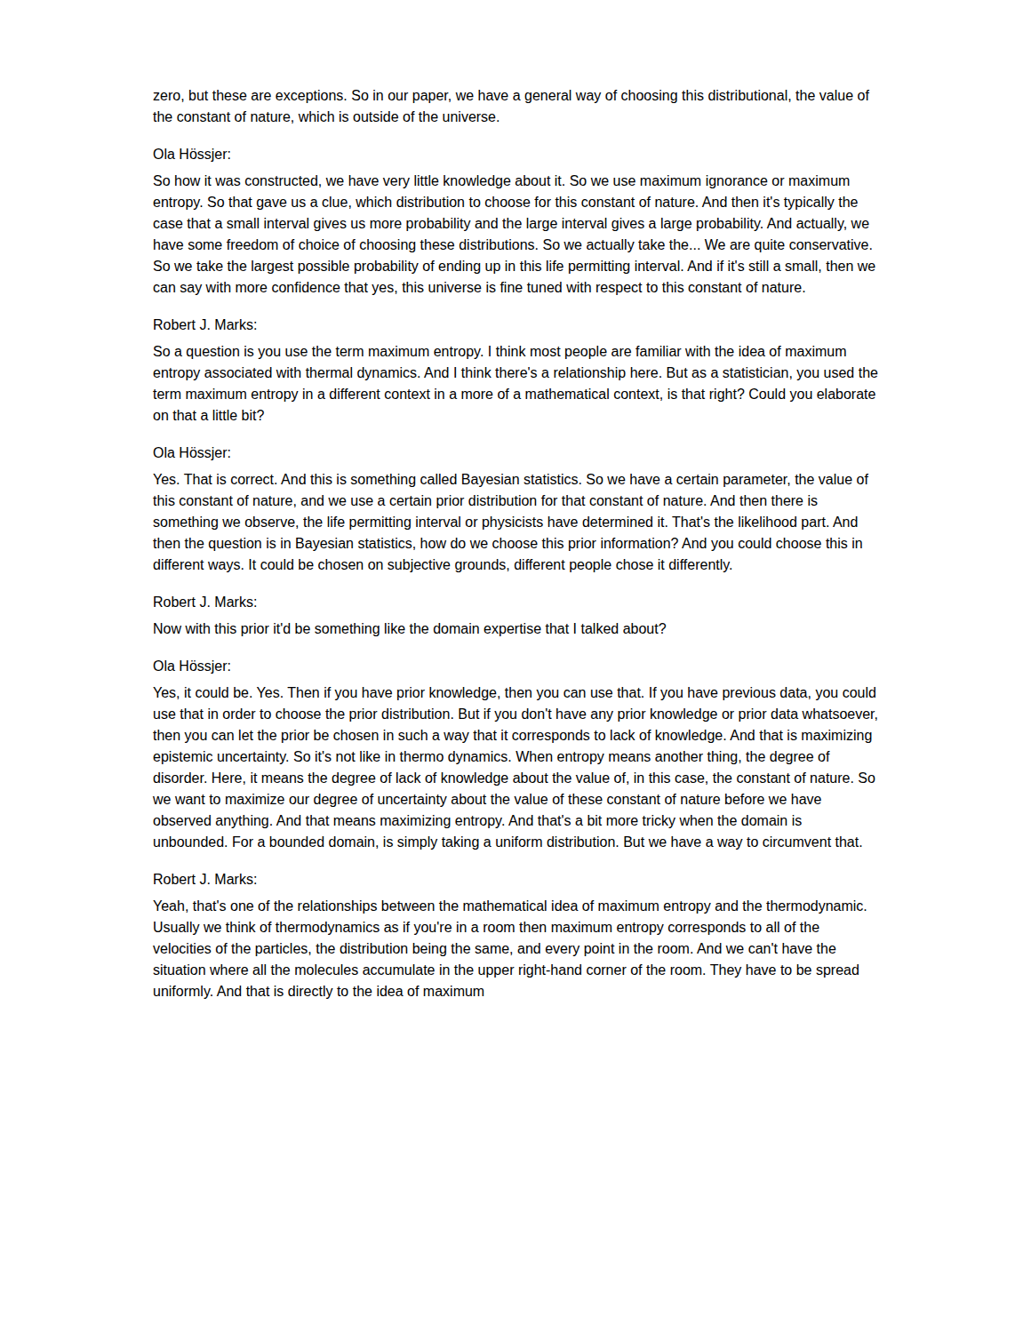zero, but these are exceptions. So in our paper, we have a general way of choosing this distributional, the value of the constant of nature, which is outside of the universe.
Ola Hössjer:
So how it was constructed, we have very little knowledge about it. So we use maximum ignorance or maximum entropy. So that gave us a clue, which distribution to choose for this constant of nature. And then it's typically the case that a small interval gives us more probability and the large interval gives a large probability. And actually, we have some freedom of choice of choosing these distributions. So we actually take the... We are quite conservative. So we take the largest possible probability of ending up in this life permitting interval. And if it's still a small, then we can say with more confidence that yes, this universe is fine tuned with respect to this constant of nature.
Robert J. Marks:
So a question is you use the term maximum entropy. I think most people are familiar with the idea of maximum entropy associated with thermal dynamics. And I think there's a relationship here. But as a statistician, you used the term maximum entropy in a different context in a more of a mathematical context, is that right? Could you elaborate on that a little bit?
Ola Hössjer:
Yes. That is correct. And this is something called Bayesian statistics. So we have a certain parameter, the value of this constant of nature, and we use a certain prior distribution for that constant of nature. And then there is something we observe, the life permitting interval or physicists have determined it. That's the likelihood part. And then the question is in Bayesian statistics, how do we choose this prior information? And you could choose this in different ways. It could be chosen on subjective grounds, different people chose it differently.
Robert J. Marks:
Now with this prior it'd be something like the domain expertise that I talked about?
Ola Hössjer:
Yes, it could be. Yes. Then if you have prior knowledge, then you can use that. If you have previous data, you could use that in order to choose the prior distribution. But if you don't have any prior knowledge or prior data whatsoever, then you can let the prior be chosen in such a way that it corresponds to lack of knowledge. And that is maximizing epistemic uncertainty. So it's not like in thermo dynamics. When entropy means another thing, the degree of disorder. Here, it means the degree of lack of knowledge about the value of, in this case, the constant of nature. So we want to maximize our degree of uncertainty about the value of these constant of nature before we have observed anything. And that means maximizing entropy. And that's a bit more tricky when the domain is unbounded. For a bounded domain, is simply taking a uniform distribution. But we have a way to circumvent that.
Robert J. Marks:
Yeah, that's one of the relationships between the mathematical idea of maximum entropy and the thermodynamic. Usually we think of thermodynamics as if you're in a room then maximum entropy corresponds to all of the velocities of the particles, the distribution being the same, and every point in the room. And we can't have the situation where all the molecules accumulate in the upper right-hand corner of the room. They have to be spread uniformly. And that is directly to the idea of maximum